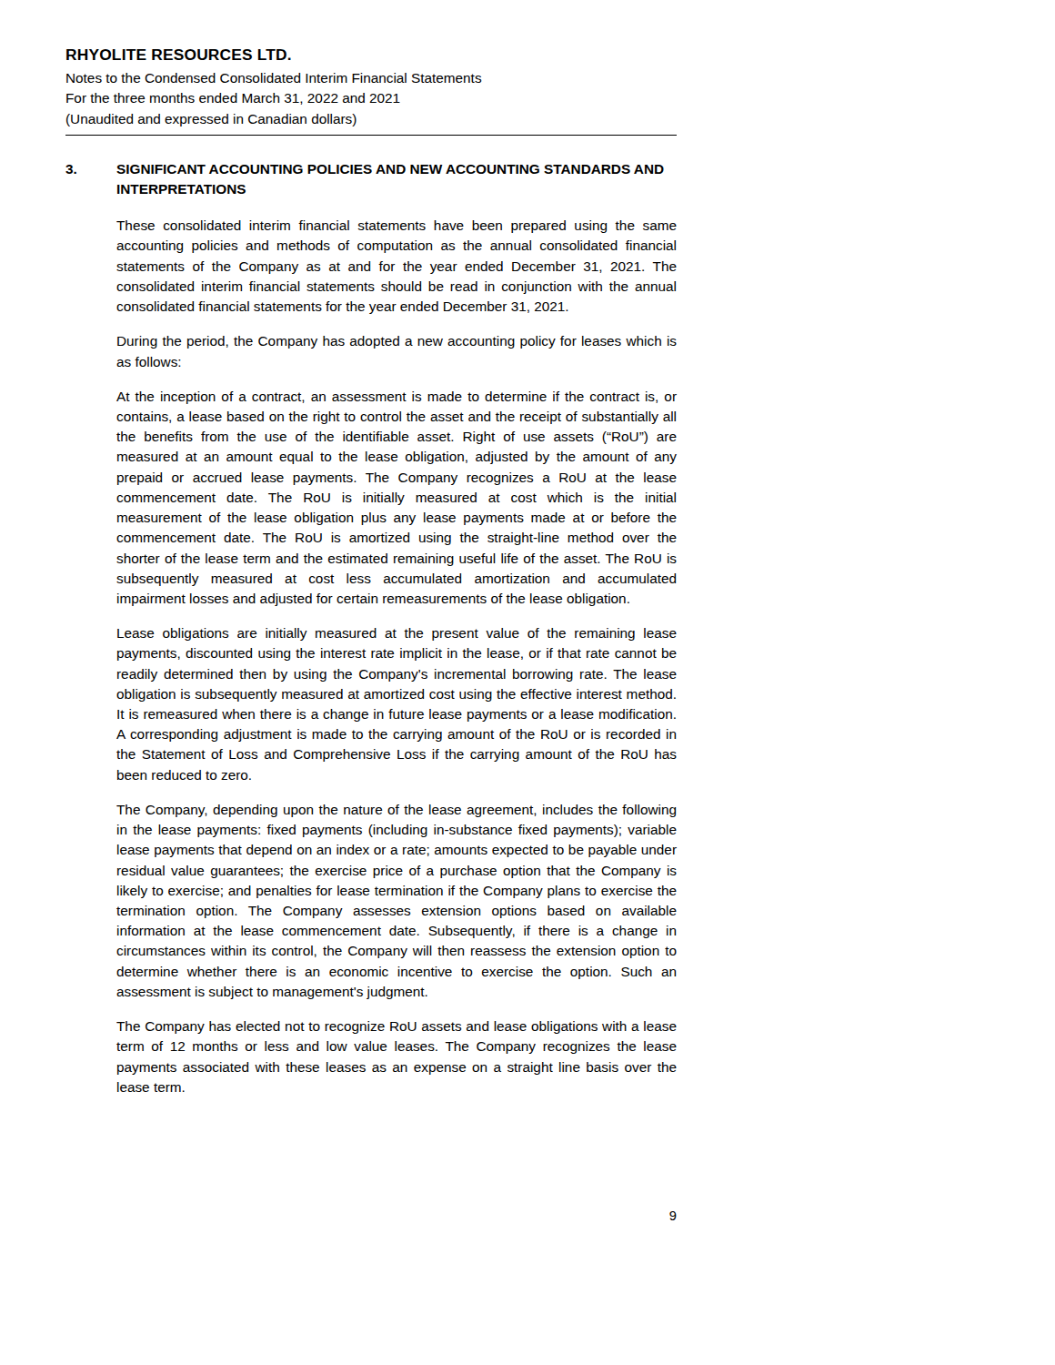RHYOLITE RESOURCES LTD.
Notes to the Condensed Consolidated Interim Financial Statements
For the three months ended March 31, 2022 and 2021
(Unaudited and expressed in Canadian dollars)
3. SIGNIFICANT ACCOUNTING POLICIES AND NEW ACCOUNTING STANDARDS AND INTERPRETATIONS
These consolidated interim financial statements have been prepared using the same accounting policies and methods of computation as the annual consolidated financial statements of the Company as at and for the year ended December 31, 2021. The consolidated interim financial statements should be read in conjunction with the annual consolidated financial statements for the year ended December 31, 2021.
During the period, the Company has adopted a new accounting policy for leases which is as follows:
At the inception of a contract, an assessment is made to determine if the contract is, or contains, a lease based on the right to control the asset and the receipt of substantially all the benefits from the use of the identifiable asset. Right of use assets (“RoU”) are measured at an amount equal to the lease obligation, adjusted by the amount of any prepaid or accrued lease payments. The Company recognizes a RoU at the lease commencement date. The RoU is initially measured at cost which is the initial measurement of the lease obligation plus any lease payments made at or before the commencement date. The RoU is amortized using the straight-line method over the shorter of the lease term and the estimated remaining useful life of the asset. The RoU is subsequently measured at cost less accumulated amortization and accumulated impairment losses and adjusted for certain remeasurements of the lease obligation.
Lease obligations are initially measured at the present value of the remaining lease payments, discounted using the interest rate implicit in the lease, or if that rate cannot be readily determined then by using the Company's incremental borrowing rate. The lease obligation is subsequently measured at amortized cost using the effective interest method. It is remeasured when there is a change in future lease payments or a lease modification. A corresponding adjustment is made to the carrying amount of the RoU or is recorded in the Statement of Loss and Comprehensive Loss if the carrying amount of the RoU has been reduced to zero.
The Company, depending upon the nature of the lease agreement, includes the following in the lease payments: fixed payments (including in-substance fixed payments); variable lease payments that depend on an index or a rate; amounts expected to be payable under residual value guarantees; the exercise price of a purchase option that the Company is likely to exercise; and penalties for lease termination if the Company plans to exercise the termination option. The Company assesses extension options based on available information at the lease commencement date. Subsequently, if there is a change in circumstances within its control, the Company will then reassess the extension option to determine whether there is an economic incentive to exercise the option. Such an assessment is subject to management's judgment.
The Company has elected not to recognize RoU assets and lease obligations with a lease term of 12 months or less and low value leases. The Company recognizes the lease payments associated with these leases as an expense on a straight line basis over the lease term.
9